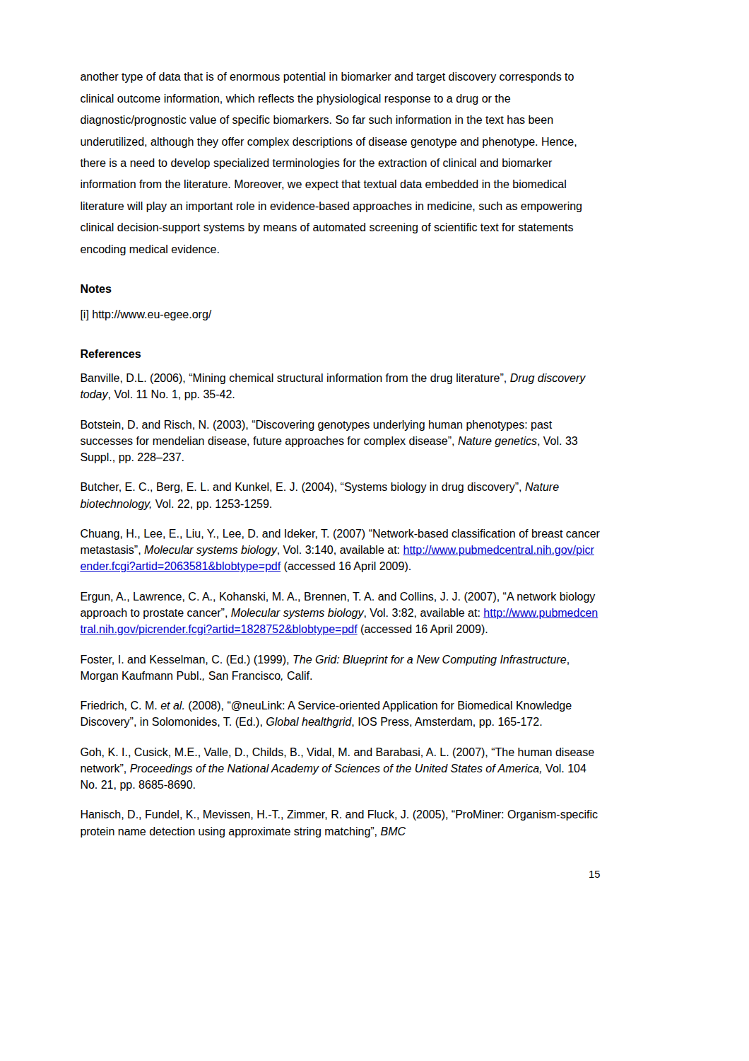another type of data that is of enormous potential in biomarker and target discovery corresponds to clinical outcome information, which reflects the physiological response to a drug or the diagnostic/prognostic value of specific biomarkers. So far such information in the text has been underutilized, although they offer complex descriptions of disease genotype and phenotype. Hence, there is a need to develop specialized terminologies for the extraction of clinical and biomarker information from the literature. Moreover, we expect that textual data embedded in the biomedical literature will play an important role in evidence-based approaches in medicine, such as empowering clinical decision-support systems by means of automated screening of scientific text for statements encoding medical evidence.
Notes
[i] http://www.eu-egee.org/
References
Banville, D.L. (2006), “Mining chemical structural information from the drug literature”, Drug discovery today, Vol. 11 No. 1, pp. 35-42.
Botstein, D. and Risch, N. (2003), “Discovering genotypes underlying human phenotypes: past successes for mendelian disease, future approaches for complex disease”, Nature genetics, Vol. 33 Suppl., pp. 228–237.
Butcher, E. C., Berg, E. L. and Kunkel, E. J. (2004), “Systems biology in drug discovery”, Nature biotechnology, Vol. 22, pp. 1253-1259.
Chuang, H., Lee, E., Liu, Y., Lee, D. and Ideker, T. (2007) “Network-based classification of breast cancer metastasis”, Molecular systems biology, Vol. 3:140, available at: http://www.pubmedcentral.nih.gov/picrender.fcgi?artid=2063581&blobtype=pdf (accessed 16 April 2009).
Ergun, A., Lawrence, C. A., Kohanski, M. A., Brennen, T. A. and Collins, J. J. (2007), “A network biology approach to prostate cancer”, Molecular systems biology, Vol. 3:82, available at: http://www.pubmedcentral.nih.gov/picrender.fcgi?artid=1828752&blobtype=pdf (accessed 16 April 2009).
Foster, I. and Kesselman, C. (Ed.) (1999), The Grid: Blueprint for a New Computing Infrastructure, Morgan Kaufmann Publ., San Francisco, Calif.
Friedrich, C. M. et al. (2008), “@neuLink: A Service-oriented Application for Biomedical Knowledge Discovery”, in Solomonides, T. (Ed.), Global healthgrid, IOS Press, Amsterdam, pp. 165-172.
Goh, K. I., Cusick, M.E., Valle, D., Childs, B., Vidal, M. and Barabasi, A. L. (2007), “The human disease network”, Proceedings of the National Academy of Sciences of the United States of America, Vol. 104 No. 21, pp. 8685-8690.
Hanisch, D., Fundel, K., Mevissen, H.-T., Zimmer, R. and Fluck, J. (2005), “ProMiner: Organism-specific protein name detection using approximate string matching”, BMC
15